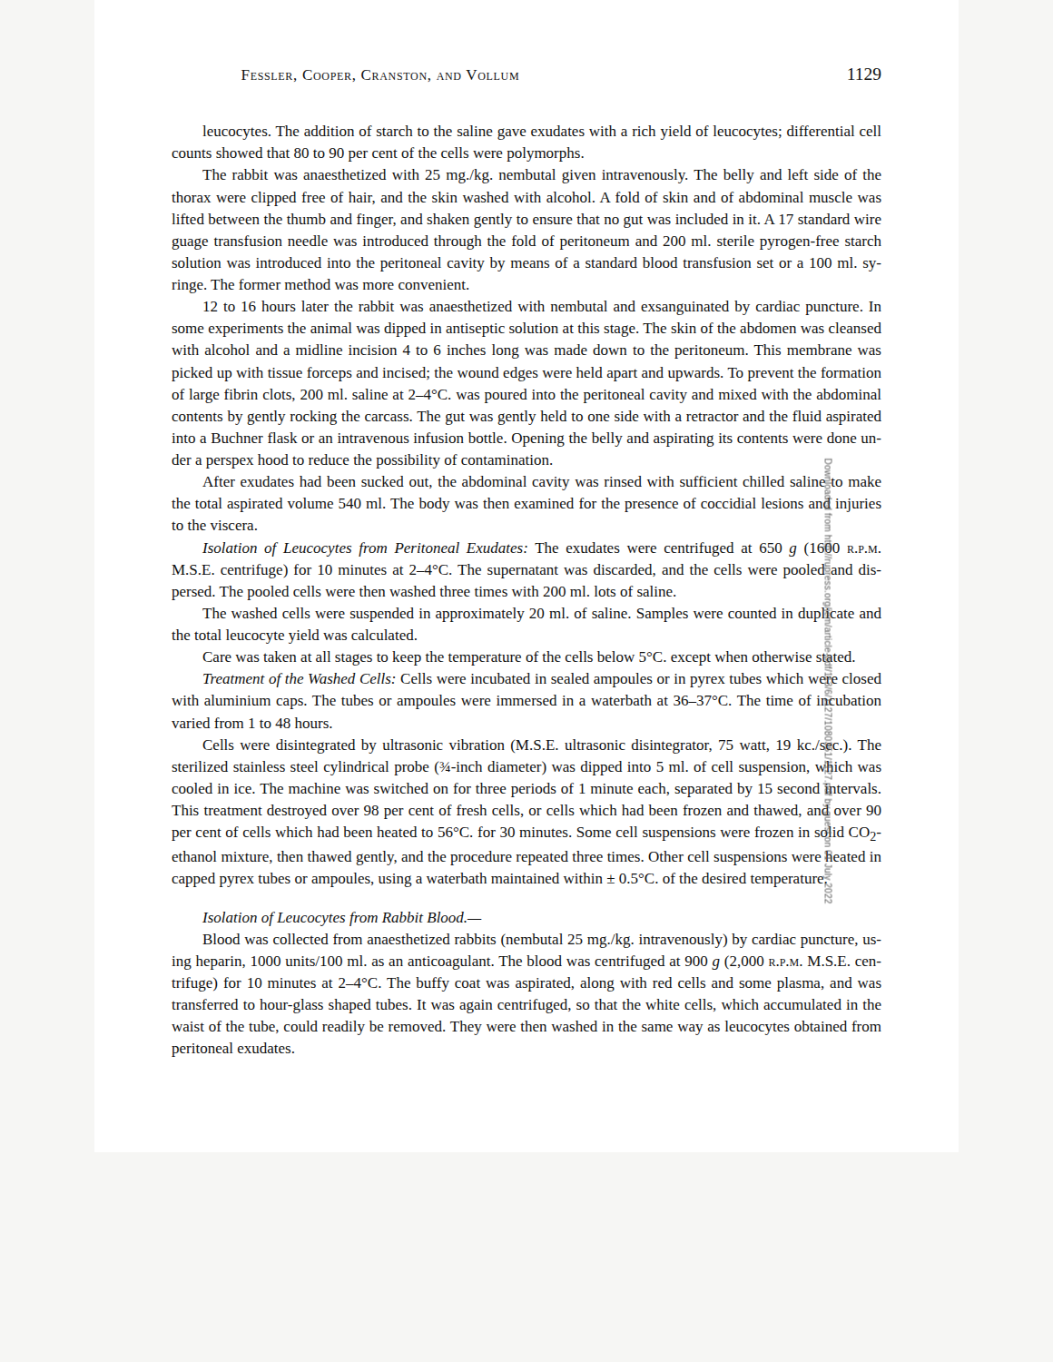Fessler, Cooper, Cranston, and Vollum 1129
leucocytes. The addition of starch to the saline gave exudates with a rich yield of leucocytes; differential cell counts showed that 80 to 90 per cent of the cells were polymorphs.
The rabbit was anaesthetized with 25 mg./kg. nembutal given intravenously. The belly and left side of the thorax were clipped free of hair, and the skin washed with alcohol. A fold of skin and of abdominal muscle was lifted between the thumb and finger, and shaken gently to ensure that no gut was included in it. A 17 standard wire guage transfusion needle was introduced through the fold of peritoneum and 200 ml. sterile pyrogen-free starch solution was introduced into the peritoneal cavity by means of a standard blood transfusion set or a 100 ml. syringe. The former method was more convenient.
12 to 16 hours later the rabbit was anaesthetized with nembutal and exsanguinated by cardiac puncture. In some experiments the animal was dipped in antiseptic solution at this stage. The skin of the abdomen was cleansed with alcohol and a midline incision 4 to 6 inches long was made down to the peritoneum. This membrane was picked up with tissue forceps and incised; the wound edges were held apart and upwards. To prevent the formation of large fibrin clots, 200 ml. saline at 2–4°C. was poured into the peritoneal cavity and mixed with the abdominal contents by gently rocking the carcass. The gut was gently held to one side with a retractor and the fluid aspirated into a Buchner flask or an intravenous infusion bottle. Opening the belly and aspirating its contents were done under a perspex hood to reduce the possibility of contamination.
After exudates had been sucked out, the abdominal cavity was rinsed with sufficient chilled saline to make the total aspirated volume 540 ml. The body was then examined for the presence of coccidial lesions and injuries to the viscera.
Isolation of Leucocytes from Peritoneal Exudates: The exudates were centrifuged at 650 g (1600 r.p.m. M.S.E. centrifuge) for 10 minutes at 2–4°C. The supernatant was discarded, and the cells were pooled and dispersed. The pooled cells were then washed three times with 200 ml. lots of saline.
The washed cells were suspended in approximately 20 ml. of saline. Samples were counted in duplicate and the total leucocyte yield was calculated.
Care was taken at all stages to keep the temperature of the cells below 5°C. except when otherwise stated.
Treatment of the Washed Cells: Cells were incubated in sealed ampoules or in pyrex tubes which were closed with aluminium caps. The tubes or ampoules were immersed in a waterbath at 36–37°C. The time of incubation varied from 1 to 48 hours.
Cells were disintegrated by ultrasonic vibration (M.S.E. ultrasonic disintegrator, 75 watt, 19 kc./sec.). The sterilized stainless steel cylindrical probe (¾-inch diameter) was dipped into 5 ml. of cell suspension, which was cooled in ice. The machine was switched on for three periods of 1 minute each, separated by 15 second intervals. This treatment destroyed over 98 per cent of fresh cells, or cells which had been frozen and thawed, and over 90 per cent of cells which had been heated to 56°C. for 30 minutes. Some cell suspensions were frozen in solid CO2-ethanol mixture, then thawed gently, and the procedure repeated three times. Other cell suspensions were heated in capped pyrex tubes or ampoules, using a waterbath maintained within ± 0.5°C. of the desired temperature.
Isolation of Leucocytes from Rabbit Blood.—
Blood was collected from anaesthetized rabbits (nembutal 25 mg./kg. intravenously) by cardiac puncture, using heparin, 1000 units/100 ml. as an anticoagulant. The blood was centrifuged at 900 g (2,000 r.p.m. M.S.E. centrifuge) for 10 minutes at 2–4°C. The buffy coat was aspirated, along with red cells and some plasma, and was transferred to hour-glass shaped tubes. It was again centrifuged, so that the white cells, which accumulated in the waist of the tube, could readily be removed. They were then washed in the same way as leucocytes obtained from peritoneal exudates.
Downloaded from http://rupress.org/jem/article-pdf/113/6/1127/1080351/1127.pdf by guest on 01 July 2022